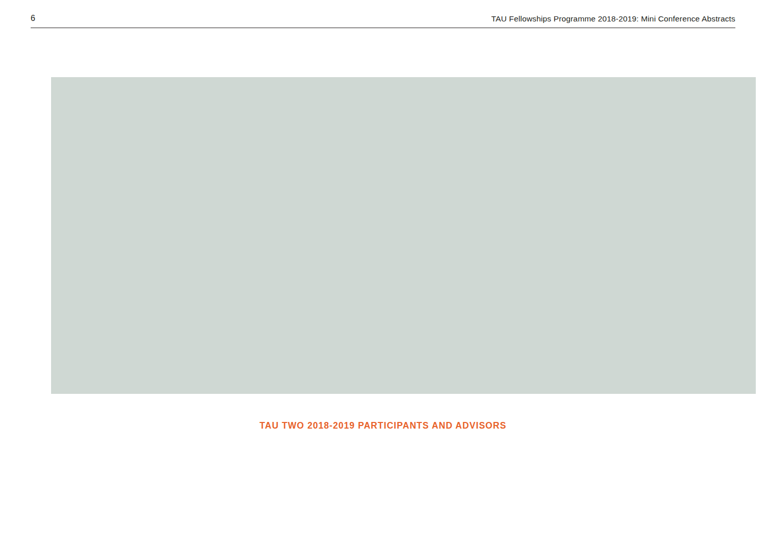6
TAU Fellowships Programme 2018-2019: Mini Conference Abstracts
TAU Two 2018-2019 Participants and Advisors